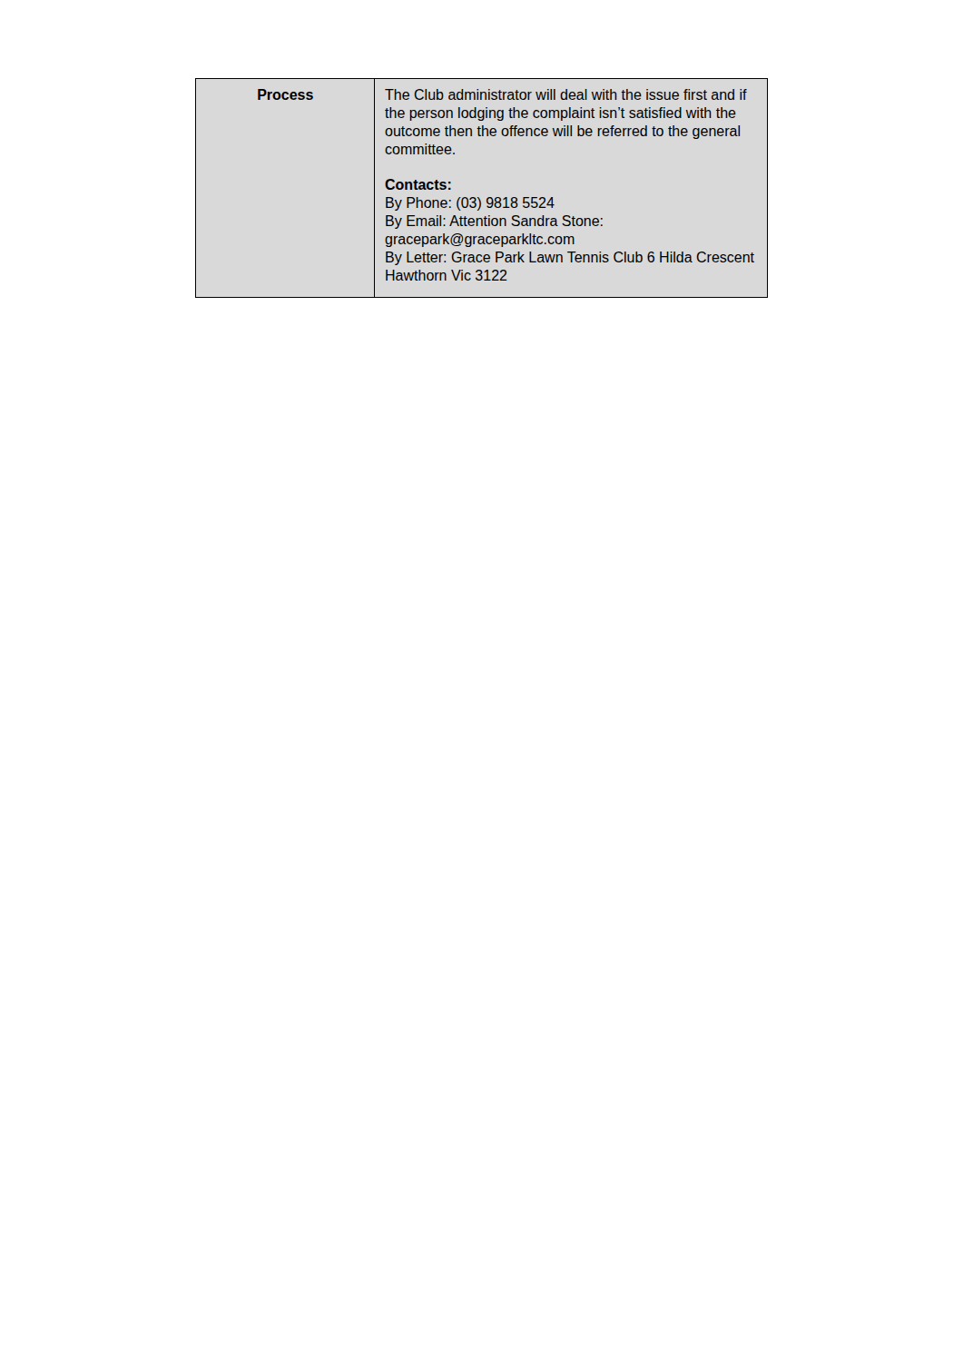| Process | The Club administrator will deal with the issue first and if the person lodging the complaint isn’t satisfied with the outcome then the offence will be referred to the general committee. Contacts: By Phone: (03) 9818 5524 By Email: Attention Sandra Stone: gracepark@graceparkltc.com By Letter: Grace Park Lawn Tennis Club 6 Hilda Crescent Hawthorn Vic 3122 |